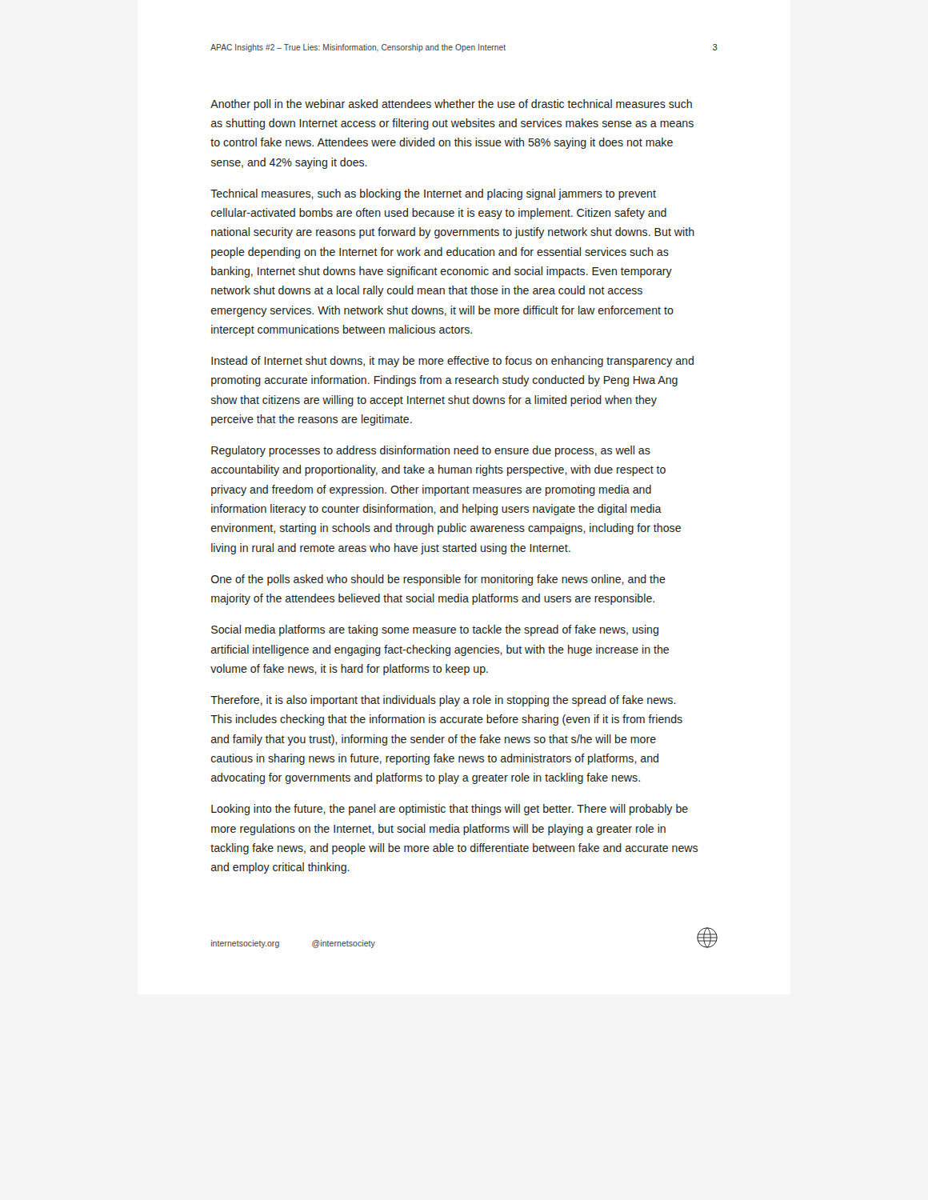APAC Insights #2 – True Lies: Misinformation, Censorship and the Open Internet
3
Another poll in the webinar asked attendees whether the use of drastic technical measures such as shutting down Internet access or filtering out websites and services makes sense as a means to control fake news. Attendees were divided on this issue with 58% saying it does not make sense, and 42% saying it does.
Technical measures, such as blocking the Internet and placing signal jammers to prevent cellular-activated bombs are often used because it is easy to implement. Citizen safety and national security are reasons put forward by governments to justify network shut downs. But with people depending on the Internet for work and education and for essential services such as banking, Internet shut downs have significant economic and social impacts. Even temporary network shut downs at a local rally could mean that those in the area could not access emergency services. With network shut downs, it will be more difficult for law enforcement to intercept communications between malicious actors.
Instead of Internet shut downs, it may be more effective to focus on enhancing transparency and promoting accurate information. Findings from a research study conducted by Peng Hwa Ang show that citizens are willing to accept Internet shut downs for a limited period when they perceive that the reasons are legitimate.
Regulatory processes to address disinformation need to ensure due process, as well as accountability and proportionality, and take a human rights perspective, with due respect to privacy and freedom of expression. Other important measures are promoting media and information literacy to counter disinformation, and helping users navigate the digital media environment, starting in schools and through public awareness campaigns, including for those living in rural and remote areas who have just started using the Internet.
One of the polls asked who should be responsible for monitoring fake news online, and the majority of the attendees believed that social media platforms and users are responsible.
Social media platforms are taking some measure to tackle the spread of fake news, using artificial intelligence and engaging fact-checking agencies, but with the huge increase in the volume of fake news, it is hard for platforms to keep up.
Therefore, it is also important that individuals play a role in stopping the spread of fake news. This includes checking that the information is accurate before sharing (even if it is from friends and family that you trust), informing the sender of the fake news so that s/he will be more cautious in sharing news in future, reporting fake news to administrators of platforms, and advocating for governments and platforms to play a greater role in tackling fake news.
Looking into the future, the panel are optimistic that things will get better. There will probably be more regulations on the Internet, but social media platforms will be playing a greater role in tackling fake news, and people will be more able to differentiate between fake and accurate news and employ critical thinking.
internetsociety.org @internetsociety